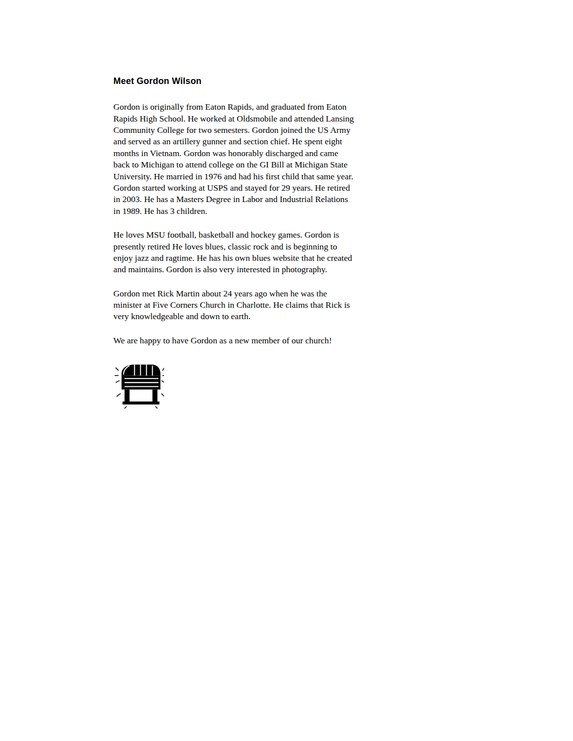Meet Gordon Wilson
Gordon is originally from Eaton Rapids, and graduated from Eaton Rapids High School. He worked at Oldsmobile and attended Lansing Community College for two semesters. Gordon joined the US Army and served as an artillery gunner and section chief. He spent eight months in Vietnam. Gordon was honorably discharged and came back to Michigan to attend college on the GI Bill at Michigan State University. He married in 1976 and had his first child that same year. Gordon started working at USPS and stayed for 29 years. He retired in 2003. He has a Masters Degree in Labor and Industrial Relations in 1989. He has 3 children.
He loves MSU football, basketball and hockey games. Gordon is presently retired He loves blues, classic rock and is beginning to enjoy jazz and ragtime. He has his own blues website that he created and maintains. Gordon is also very interested in photography.
Gordon met Rick Martin about 24 years ago when he was the minister at Five Corners Church in Charlotte. He claims that Rick is very knowledgeable and down to earth.
We are happy to have Gordon as a new member of our church!